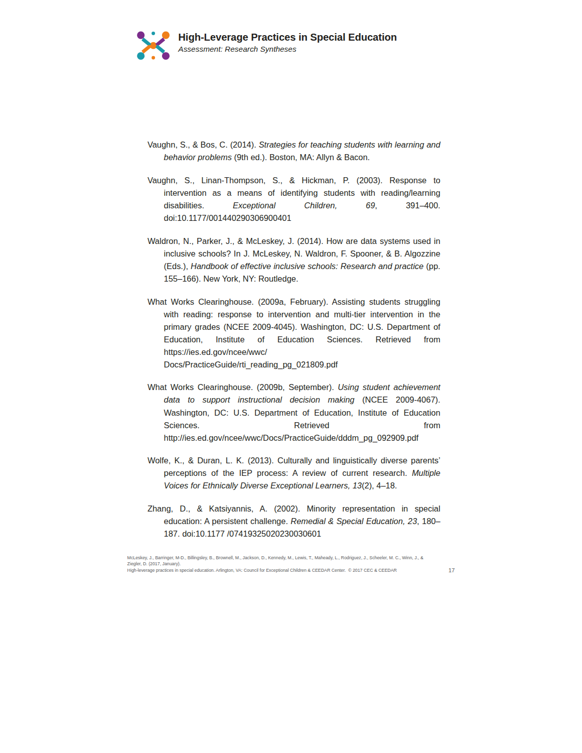High-Leverage Practices in Special Education
Assessment: Research Syntheses
Vaughn, S., & Bos, C. (2014). Strategies for teaching students with learning and behavior problems (9th ed.). Boston, MA: Allyn & Bacon.
Vaughn, S., Linan-Thompson, S., & Hickman, P. (2003). Response to intervention as a means of identifying students with reading/learning disabilities. Exceptional Children, 69, 391–400. doi:10.1177/001440290306900401
Waldron, N., Parker, J., & McLeskey, J. (2014). How are data systems used in inclusive schools? In J. McLeskey, N. Waldron, F. Spooner, & B. Algozzine (Eds.), Handbook of effective inclusive schools: Research and practice (pp. 155–166). New York, NY: Routledge.
What Works Clearinghouse. (2009a, February). Assisting students struggling with reading: response to intervention and multi-tier intervention in the primary grades (NCEE 2009-4045). Washington, DC: U.S. Department of Education, Institute of Education Sciences. Retrieved from https://ies.ed.gov/ncee/wwc/ Docs/PracticeGuide/rti_reading_pg_021809.pdf
What Works Clearinghouse. (2009b, September). Using student achievement data to support instructional decision making (NCEE 2009-4067). Washington, DC: U.S. Department of Education, Institute of Education Sciences. Retrieved from http://ies.ed.gov/ncee/wwc/Docs/PracticeGuide/dddm_pg_092909.pdf
Wolfe, K., & Duran, L. K. (2013). Culturally and linguistically diverse parents’ perceptions of the IEP process: A review of current research. Multiple Voices for Ethnically Diverse Exceptional Learners, 13(2), 4–18.
Zhang, D., & Katsiyannis, A. (2002). Minority representation in special education: A persistent challenge. Remedial & Special Education, 23, 180–187. doi:10.1177 /07419325020230030601
McLeskey, J., Barringer, M-D., Billingsley, B., Brownell, M., Jackson, D., Kennedy, M., Lewis, T., Maheady, L., Rodriguez, J., Scheeler, M. C., Winn, J., & Ziegler, D. (2017, January).
High-leverage practices in special education. Arlington, VA: Council for Exceptional Children & CEEDAR Center. © 2017 CEC & CEEDAR
17